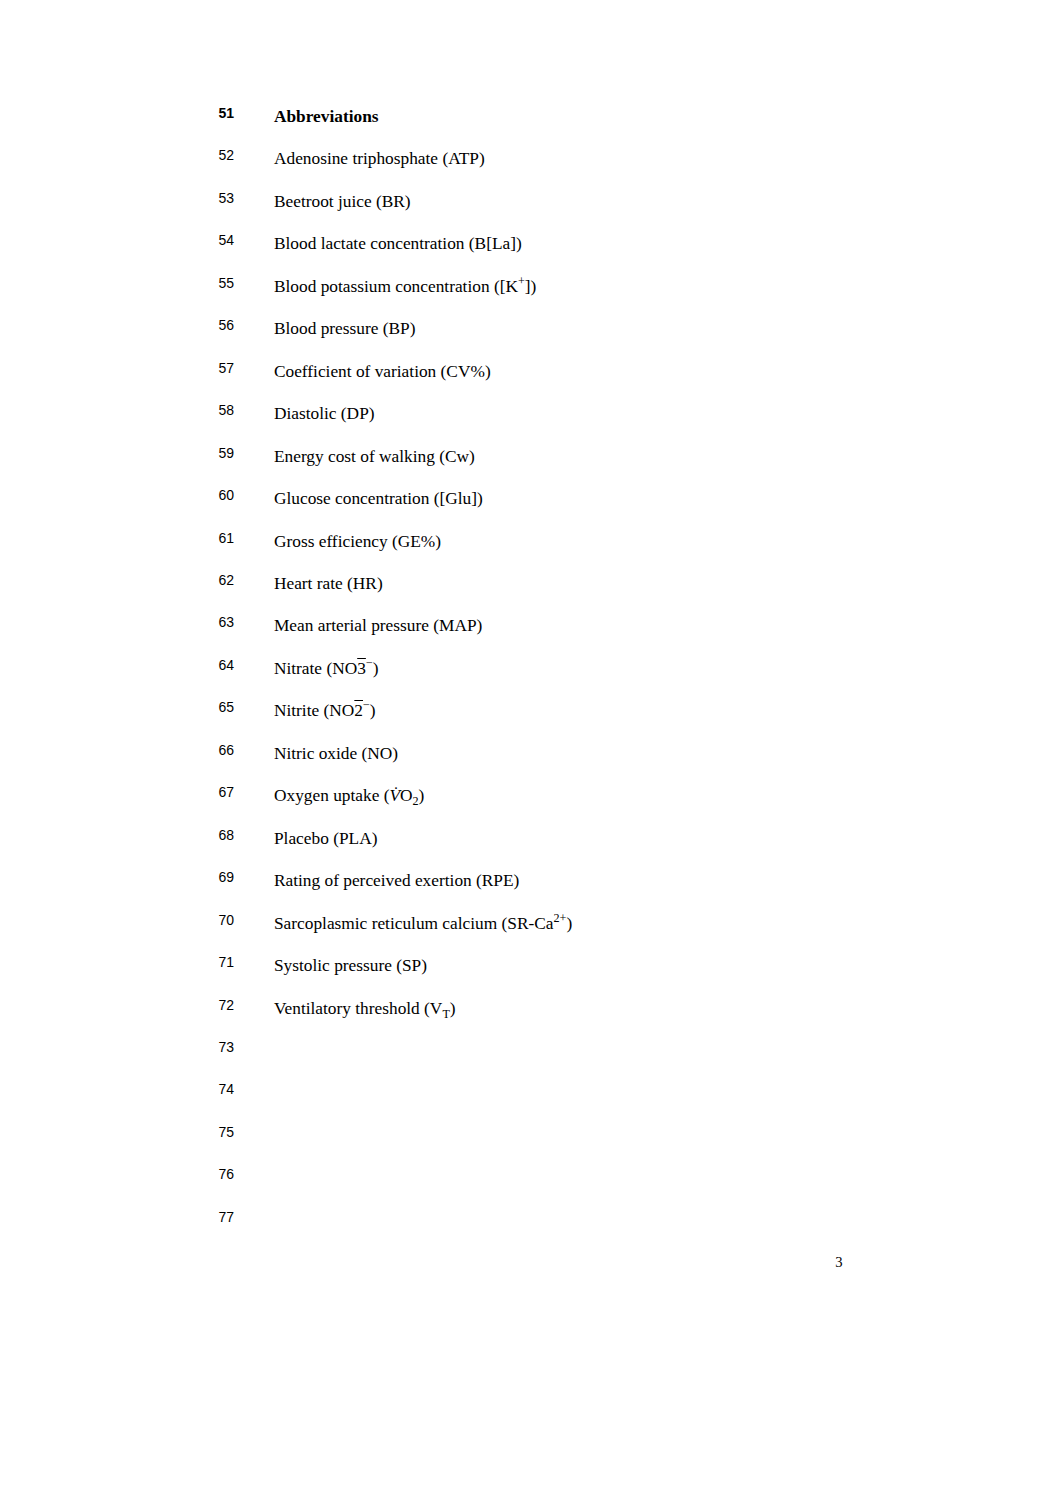Abbreviations
Adenosine triphosphate (ATP)
Beetroot juice (BR)
Blood lactate concentration (B[La])
Blood potassium concentration ([K+])
Blood pressure (BP)
Coefficient of variation (CV%)
Diastolic (DP)
Energy cost of walking (Cw)
Glucose concentration ([Glu])
Gross efficiency (GE%)
Heart rate (HR)
Mean arterial pressure (MAP)
Nitrate (NO3−)
Nitrite (NO2−)
Nitric oxide (NO)
Oxygen uptake (V̇O2)
Placebo (PLA)
Rating of perceived exertion (RPE)
Sarcoplasmic reticulum calcium (SR-Ca2+)
Systolic pressure (SP)
Ventilatory threshold (VT)
3